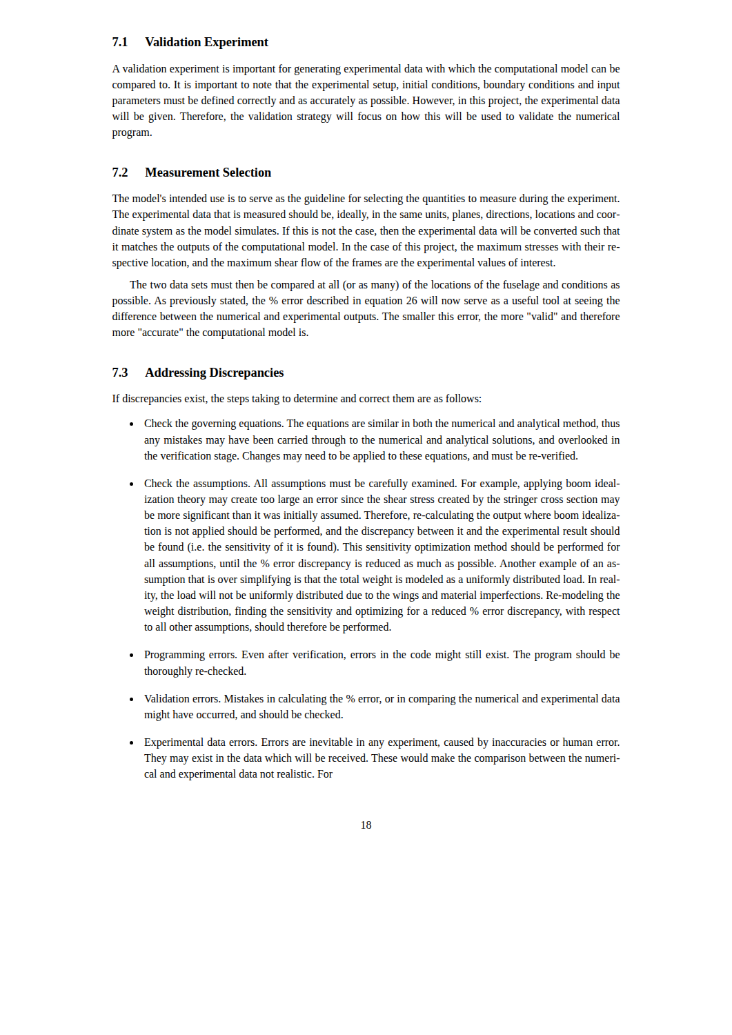7.1 Validation Experiment
A validation experiment is important for generating experimental data with which the computational model can be compared to. It is important to note that the experimental setup, initial conditions, boundary conditions and input parameters must be defined correctly and as accurately as possible. However, in this project, the experimental data will be given. Therefore, the validation strategy will focus on how this will be used to validate the numerical program.
7.2 Measurement Selection
The model's intended use is to serve as the guideline for selecting the quantities to measure during the experiment. The experimental data that is measured should be, ideally, in the same units, planes, directions, locations and coordinate system as the model simulates. If this is not the case, then the experimental data will be converted such that it matches the outputs of the computational model. In the case of this project, the maximum stresses with their respective location, and the maximum shear flow of the frames are the experimental values of interest.
The two data sets must then be compared at all (or as many) of the locations of the fuselage and conditions as possible. As previously stated, the % error described in equation 26 will now serve as a useful tool at seeing the difference between the numerical and experimental outputs. The smaller this error, the more "valid" and therefore more "accurate" the computational model is.
7.3 Addressing Discrepancies
If discrepancies exist, the steps taking to determine and correct them are as follows:
Check the governing equations. The equations are similar in both the numerical and analytical method, thus any mistakes may have been carried through to the numerical and analytical solutions, and overlooked in the verification stage. Changes may need to be applied to these equations, and must be re-verified.
Check the assumptions. All assumptions must be carefully examined. For example, applying boom idealization theory may create too large an error since the shear stress created by the stringer cross section may be more significant than it was initially assumed. Therefore, re-calculating the output where boom idealization is not applied should be performed, and the discrepancy between it and the experimental result should be found (i.e. the sensitivity of it is found). This sensitivity optimization method should be performed for all assumptions, until the % error discrepancy is reduced as much as possible. Another example of an assumption that is over simplifying is that the total weight is modeled as a uniformly distributed load. In reality, the load will not be uniformly distributed due to the wings and material imperfections. Re-modeling the weight distribution, finding the sensitivity and optimizing for a reduced % error discrepancy, with respect to all other assumptions, should therefore be performed.
Programming errors. Even after verification, errors in the code might still exist. The program should be thoroughly re-checked.
Validation errors. Mistakes in calculating the % error, or in comparing the numerical and experimental data might have occurred, and should be checked.
Experimental data errors. Errors are inevitable in any experiment, caused by inaccuracies or human error. They may exist in the data which will be received. These would make the comparison between the numerical and experimental data not realistic. For
18